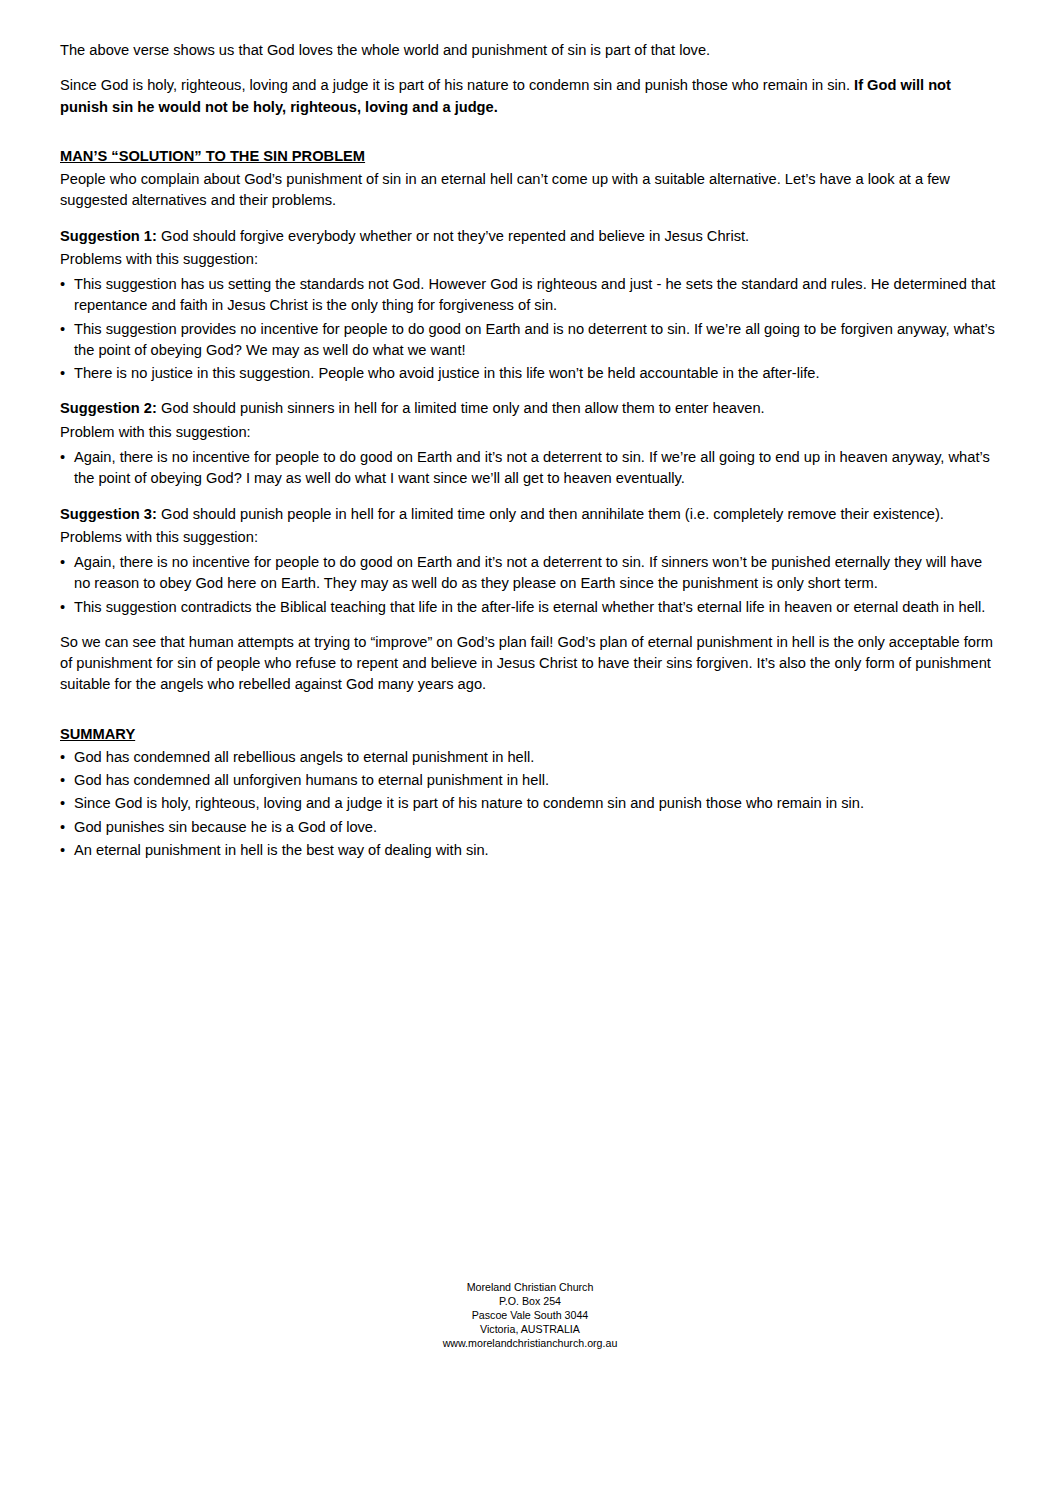The above verse shows us that God loves the whole world and punishment of sin is part of that love.
Since God is holy, righteous, loving and a judge it is part of his nature to condemn sin and punish those who remain in sin. If God will not punish sin he would not be holy, righteous, loving and a judge.
MAN’S “SOLUTION” TO THE SIN PROBLEM
People who complain about God’s punishment of sin in an eternal hell can’t come up with a suitable alternative. Let’s have a look at a few suggested alternatives and their problems.
Suggestion 1: God should forgive everybody whether or not they’ve repented and believe in Jesus Christ.
Problems with this suggestion:
This suggestion has us setting the standards not God. However God is righteous and just - he sets the standard and rules. He determined that repentance and faith in Jesus Christ is the only thing for forgiveness of sin.
This suggestion provides no incentive for people to do good on Earth and is no deterrent to sin. If we’re all going to be forgiven anyway, what’s the point of obeying God? We may as well do what we want!
There is no justice in this suggestion. People who avoid justice in this life won’t be held accountable in the after-life.
Suggestion 2: God should punish sinners in hell for a limited time only and then allow them to enter heaven.
Problem with this suggestion:
Again, there is no incentive for people to do good on Earth and it’s not a deterrent to sin. If we’re all going to end up in heaven anyway, what’s the point of obeying God? I may as well do what I want since we’ll all get to heaven eventually.
Suggestion 3: God should punish people in hell for a limited time only and then annihilate them (i.e. completely remove their existence).
Problems with this suggestion:
Again, there is no incentive for people to do good on Earth and it’s not a deterrent to sin. If sinners won’t be punished eternally they will have no reason to obey God here on Earth. They may as well do as they please on Earth since the punishment is only short term.
This suggestion contradicts the Biblical teaching that life in the after-life is eternal whether that’s eternal life in heaven or eternal death in hell.
So we can see that human attempts at trying to “improve” on God’s plan fail! God’s plan of eternal punishment in hell is the only acceptable form of punishment for sin of people who refuse to repent and believe in Jesus Christ to have their sins forgiven. It’s also the only form of punishment suitable for the angels who rebelled against God many years ago.
SUMMARY
God has condemned all rebellious angels to eternal punishment in hell.
God has condemned all unforgiven humans to eternal punishment in hell.
Since God is holy, righteous, loving and a judge it is part of his nature to condemn sin and punish those who remain in sin.
God punishes sin because he is a God of love.
An eternal punishment in hell is the best way of dealing with sin.
Moreland Christian Church
P.O. Box 254
Pascoe Vale South 3044
Victoria, AUSTRALIA
www.morelandchristianchurch.org.au